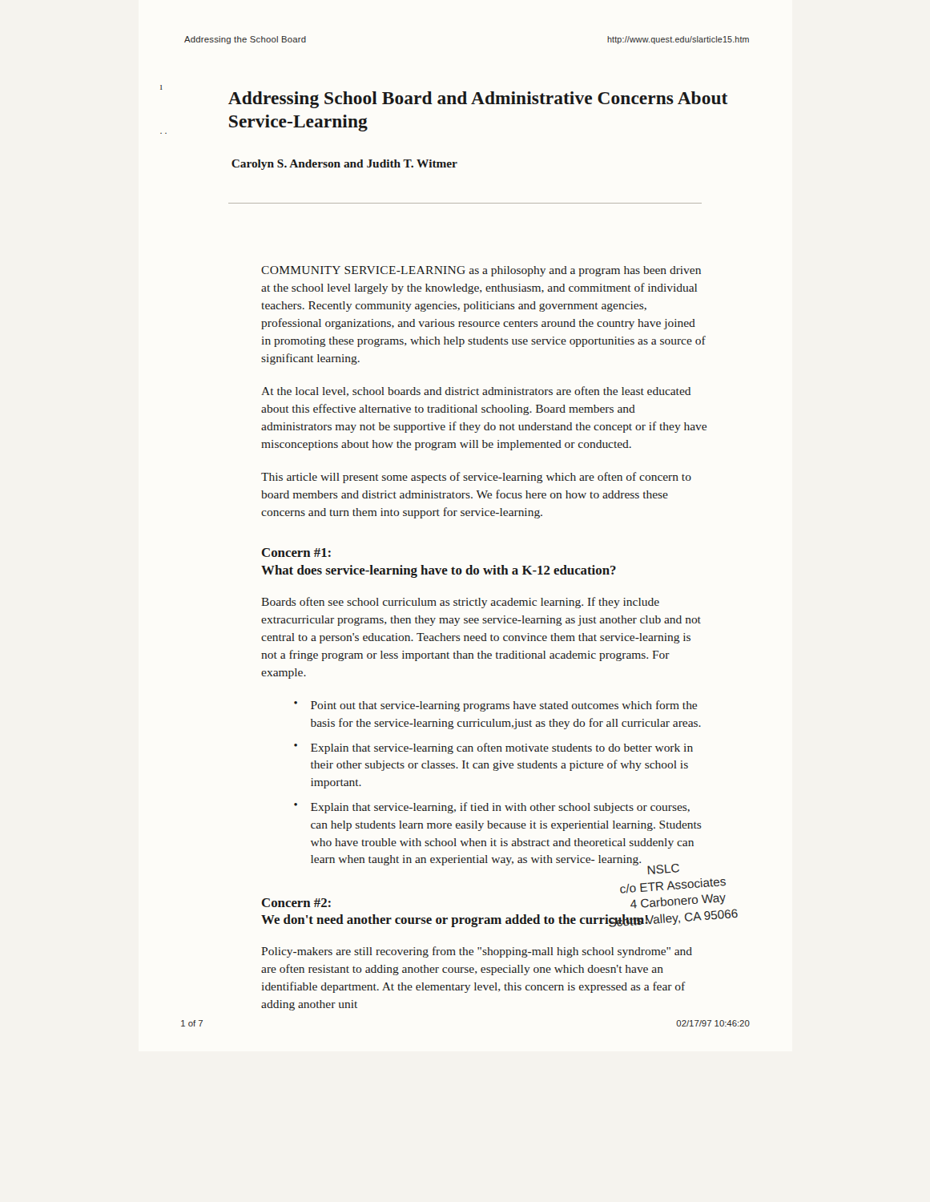Addressing the School Board
http://www.quest.edu/slarticle15.htm
ı
. .
Addressing School Board and Administrative Concerns About Service-Learning
Carolyn S. Anderson and Judith T. Witmer
COMMUNITY SERVICE-LEARNING as a philosophy and a program has been driven at the school level largely by the knowledge, enthusiasm, and commitment of individual teachers. Recently community agencies, politicians and government agencies, professional organizations, and various resource centers around the country have joined in promoting these programs, which help students use service opportunities as a source of significant learning.
At the local level, school boards and district administrators are often the least educated about this effective alternative to traditional schooling. Board members and administrators may not be supportive if they do not understand the concept or if they have misconceptions about how the program will be implemented or conducted.
This article will present some aspects of service-learning which are often of concern to board members and district administrators. We focus here on how to address these concerns and turn them into support for service-learning.
Concern #1:What does service-learning have to do with a K-12 education?
Boards often see school curriculum as strictly academic learning. If they include extracurricular programs, then they may see service-learning as just another club and not central to a person's education. Teachers need to convince them that service-learning is not a fringe program or less important than the traditional academic programs. For example.
Point out that service-learning programs have stated outcomes which form the basis for the service-learning curriculum,just as they do for all curricular areas.
Explain that service-learning can often motivate students to do better work in their other subjects or classes. It can give students a picture of why school is important.
Explain that service-learning, if tied in with other school subjects or courses, can help students learn more easily because it is experiential learning. Students who have trouble with school when it is abstract and theoretical suddenly can learn when taught in an experiential way, as with service- learning.
Concern #2:We don't need another course or program added to the curriculum!
Policy-makers are still recovering from the "shopping-mall high school syndrome" and are often resistant to adding another course, especially one which doesn't have an identifiable department. At the elementary level, this concern is expressed as a fear of adding another unit
NSLC
c/o ETR Associates
4 Carbonero Way
Scotts Valley, CA 95066
1 of 7
02/17/97 10:46:20